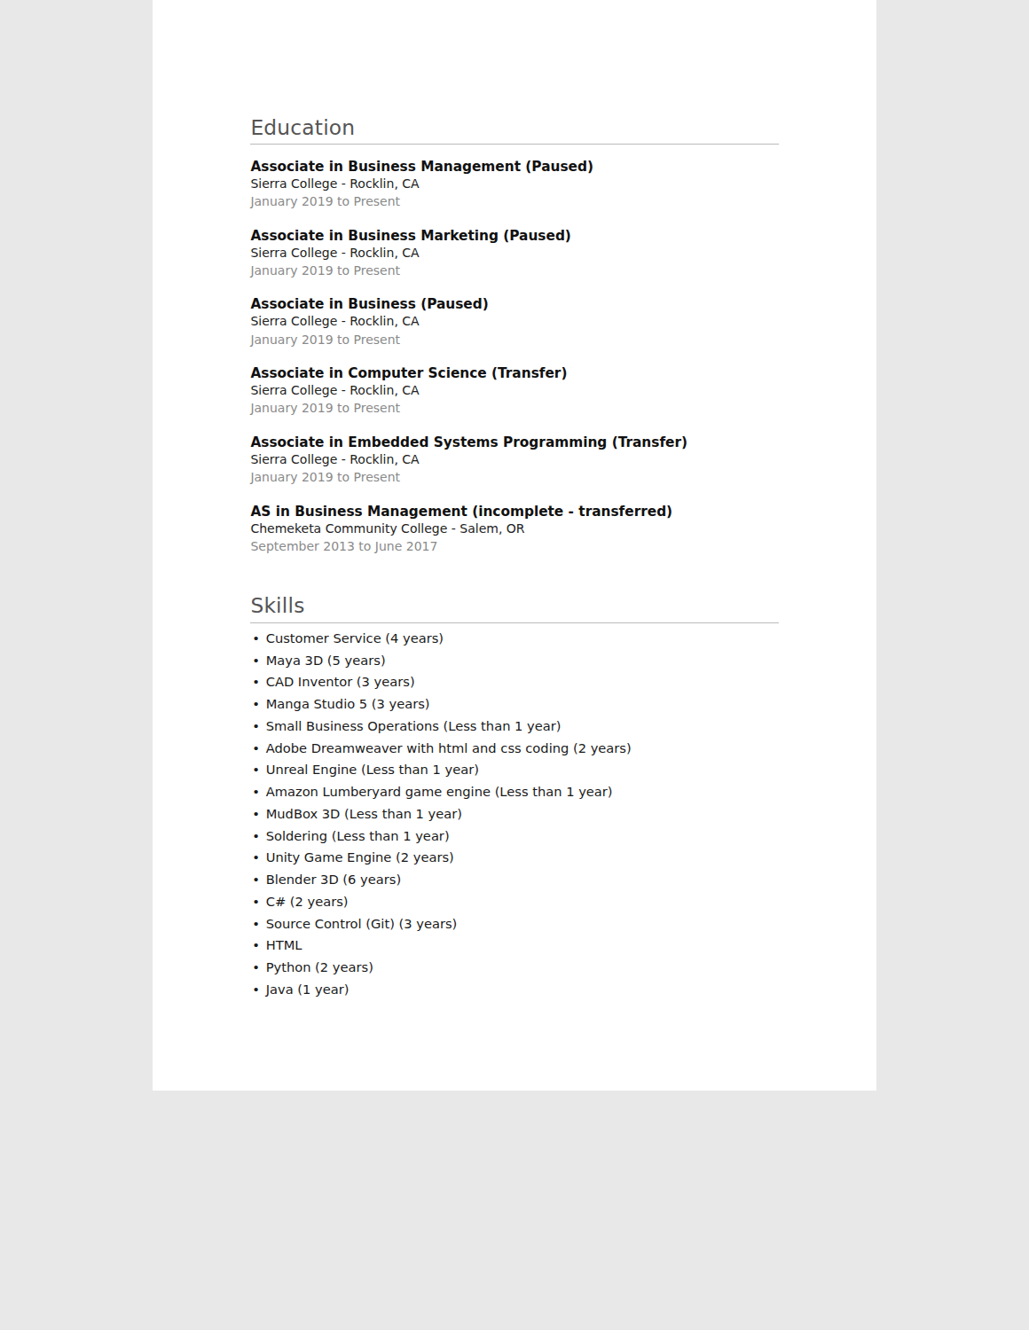Education
Associate in Business Management (Paused)
Sierra College - Rocklin, CA
January 2019 to Present
Associate in Business Marketing (Paused)
Sierra College - Rocklin, CA
January 2019 to Present
Associate in Business (Paused)
Sierra College - Rocklin, CA
January 2019 to Present
Associate in Computer Science (Transfer)
Sierra College - Rocklin, CA
January 2019 to Present
Associate in Embedded Systems Programming (Transfer)
Sierra College - Rocklin, CA
January 2019 to Present
AS in Business Management (incomplete - transferred)
Chemeketa Community College - Salem, OR
September 2013 to June 2017
Skills
Customer Service (4 years)
Maya 3D (5 years)
CAD Inventor (3 years)
Manga Studio 5 (3 years)
Small Business Operations (Less than 1 year)
Adobe Dreamweaver with html and css coding (2 years)
Unreal Engine (Less than 1 year)
Amazon Lumberyard game engine (Less than 1 year)
MudBox 3D (Less than 1 year)
Soldering (Less than 1 year)
Unity Game Engine (2 years)
Blender 3D (6 years)
C# (2 years)
Source Control (Git) (3 years)
HTML
Python (2 years)
Java (1 year)